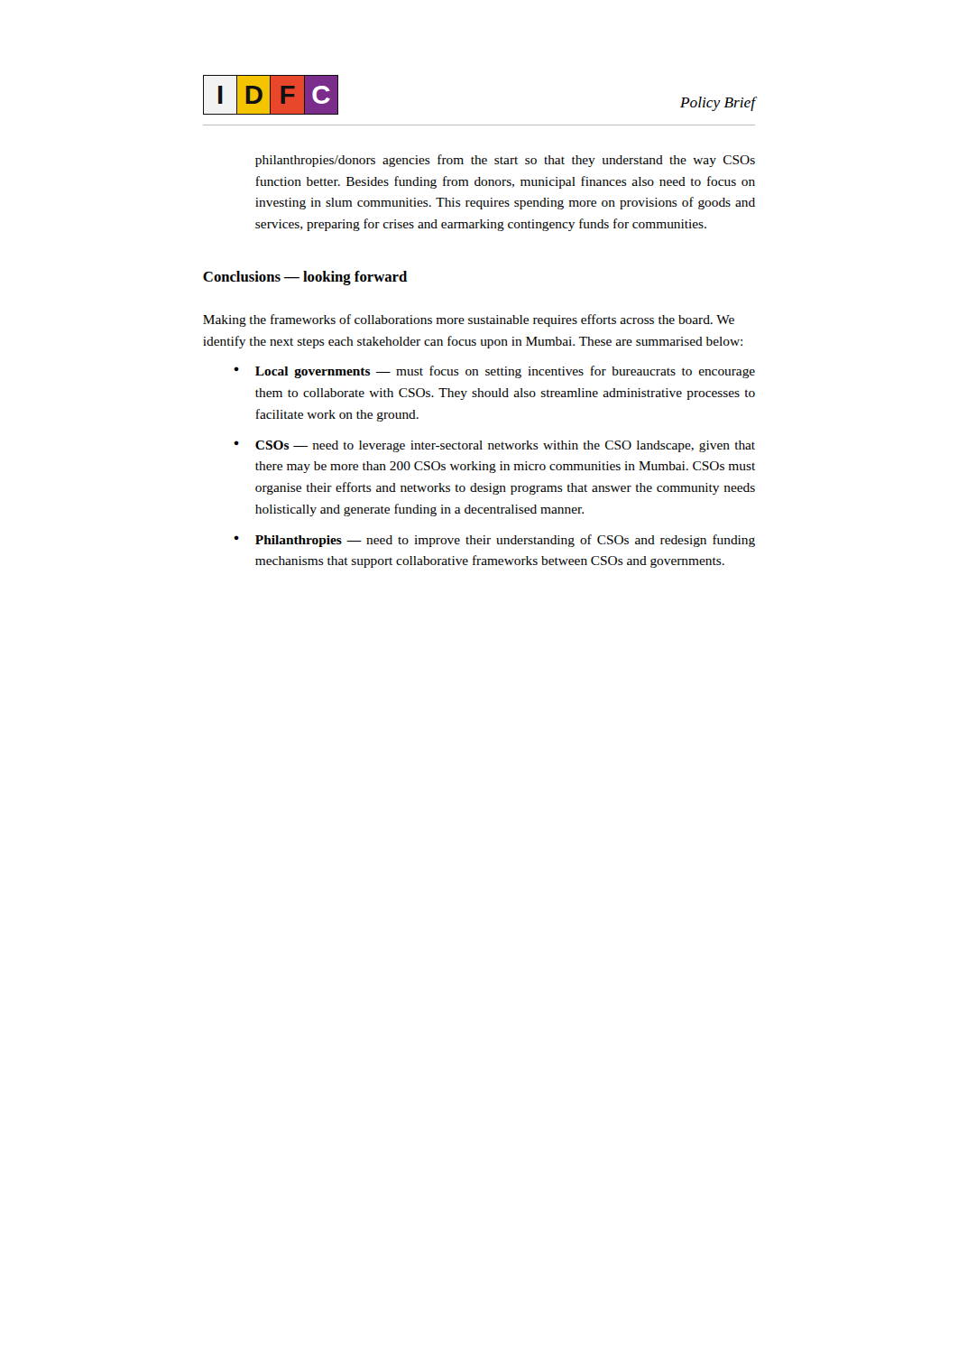I
D
F
C
Policy Brief
philanthropies/donors agencies from the start so that they understand the way CSOs function better. Besides funding from donors, municipal finances also need to focus on investing in slum communities. This requires spending more on provisions of goods and services, preparing for crises and earmarking contingency funds for communities.
Conclusions — looking forward
Making the frameworks of collaborations more sustainable requires efforts across the board. We identify the next steps each stakeholder can focus upon in Mumbai. These are summarised below:
Local governments — must focus on setting incentives for bureaucrats to encourage them to collaborate with CSOs. They should also streamline administrative processes to facilitate work on the ground.
CSOs — need to leverage inter-sectoral networks within the CSO landscape, given that there may be more than 200 CSOs working in micro communities in Mumbai. CSOs must organise their efforts and networks to design programs that answer the community needs holistically and generate funding in a decentralised manner.
Philanthropies — need to improve their understanding of CSOs and redesign funding mechanisms that support collaborative frameworks between CSOs and governments.